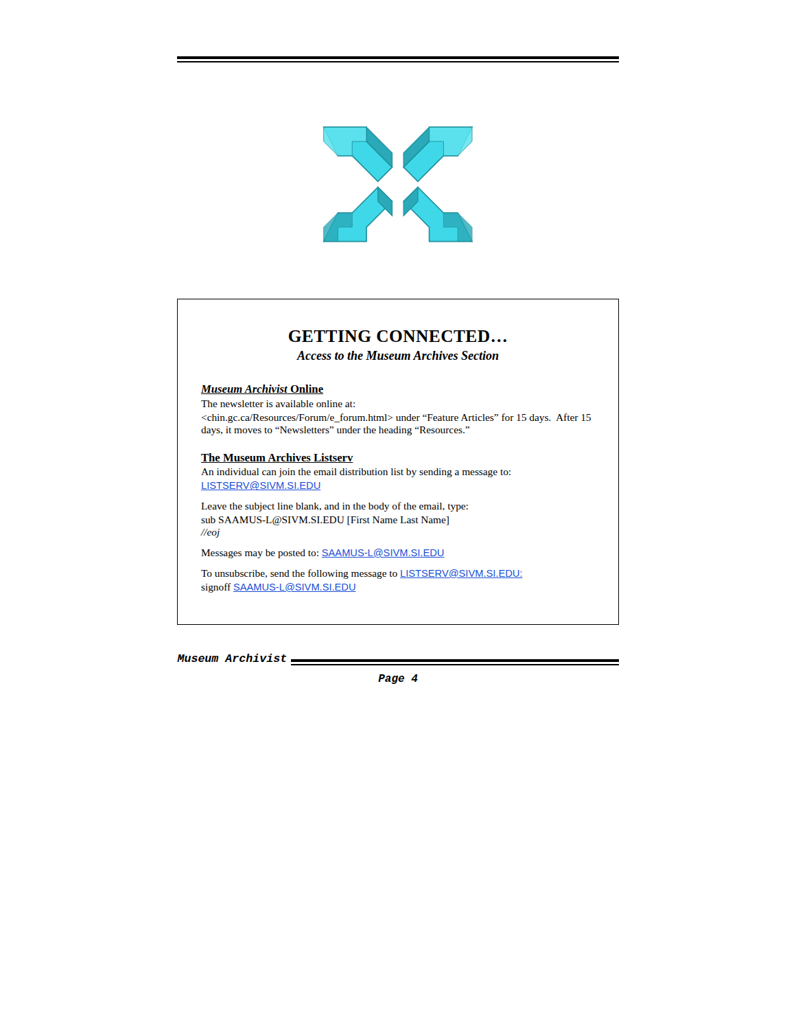GETTING CONNECTED…
Access to the Museum Archives Section
Museum Archivist Online
The newsletter is available online at:
<chin.gc.ca/Resources/Forum/e_forum.html> under “Feature Articles” for 15 days. After 15 days, it moves to “Newsletters” under the heading “Resources.”
The Museum Archives Listserv
An individual can join the email distribution list by sending a message to:
LISTSERV@SIVM.SI.EDU
Leave the subject line blank, and in the body of the email, type:
sub SAAMUS-L@SIVM.SI.EDU [First Name Last Name]
//eoj
Messages may be posted to: SAAMUS-L@SIVM.SI.EDU
To unsubscribe, send the following message to LISTSERV@SIVM.SI.EDU:
signoff SAAMUS-L@SIVM.SI.EDU
Museum Archivist
Page 4